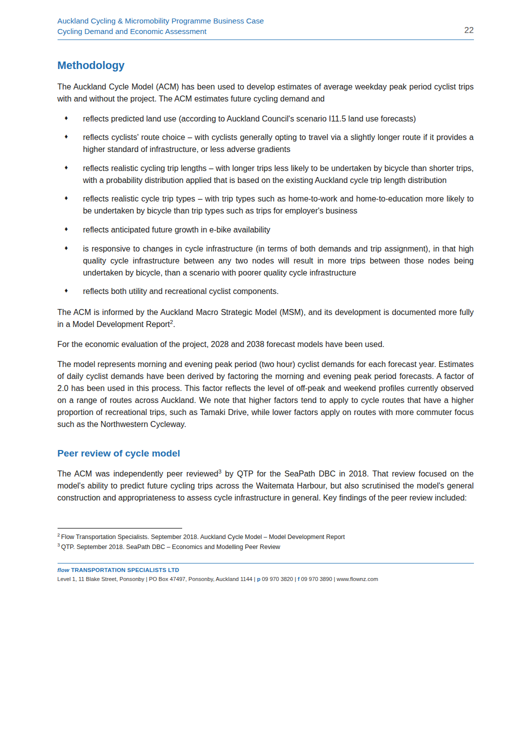Auckland Cycling & Micromobility Programme Business Case
Cycling Demand and Economic Assessment
22
Methodology
The Auckland Cycle Model (ACM) has been used to develop estimates of average weekday peak period cyclist trips with and without the project. The ACM estimates future cycling demand and
reflects predicted land use (according to Auckland Council's scenario I11.5 land use forecasts)
reflects cyclists' route choice – with cyclists generally opting to travel via a slightly longer route if it provides a higher standard of infrastructure, or less adverse gradients
reflects realistic cycling trip lengths – with longer trips less likely to be undertaken by bicycle than shorter trips, with a probability distribution applied that is based on the existing Auckland cycle trip length distribution
reflects realistic cycle trip types – with trip types such as home-to-work and home-to-education more likely to be undertaken by bicycle than trip types such as trips for employer's business
reflects anticipated future growth in e-bike availability
is responsive to changes in cycle infrastructure (in terms of both demands and trip assignment), in that high quality cycle infrastructure between any two nodes will result in more trips between those nodes being undertaken by bicycle, than a scenario with poorer quality cycle infrastructure
reflects both utility and recreational cyclist components.
The ACM is informed by the Auckland Macro Strategic Model (MSM), and its development is documented more fully in a Model Development Report2.
For the economic evaluation of the project, 2028 and 2038 forecast models have been used.
The model represents morning and evening peak period (two hour) cyclist demands for each forecast year. Estimates of daily cyclist demands have been derived by factoring the morning and evening peak period forecasts. A factor of 2.0 has been used in this process. This factor reflects the level of off-peak and weekend profiles currently observed on a range of routes across Auckland. We note that higher factors tend to apply to cycle routes that have a higher proportion of recreational trips, such as Tamaki Drive, while lower factors apply on routes with more commuter focus such as the Northwestern Cycleway.
Peer review of cycle model
The ACM was independently peer reviewed3 by QTP for the SeaPath DBC in 2018. That review focused on the model's ability to predict future cycling trips across the Waitemata Harbour, but also scrutinised the model's general construction and appropriateness to assess cycle infrastructure in general. Key findings of the peer review included:
2Flow Transportation Specialists. September 2018. Auckland Cycle Model – Model Development Report
3QTP. September 2018. SeaPath DBC – Economics and Modelling Peer Review
flow TRANSPORTATION SPECIALISTS LTD
Level 1, 11 Blake Street, Ponsonby | PO Box 47497, Ponsonby, Auckland 1144 | p 09 970 3820 | f 09 970 3890 | www.flownz.com